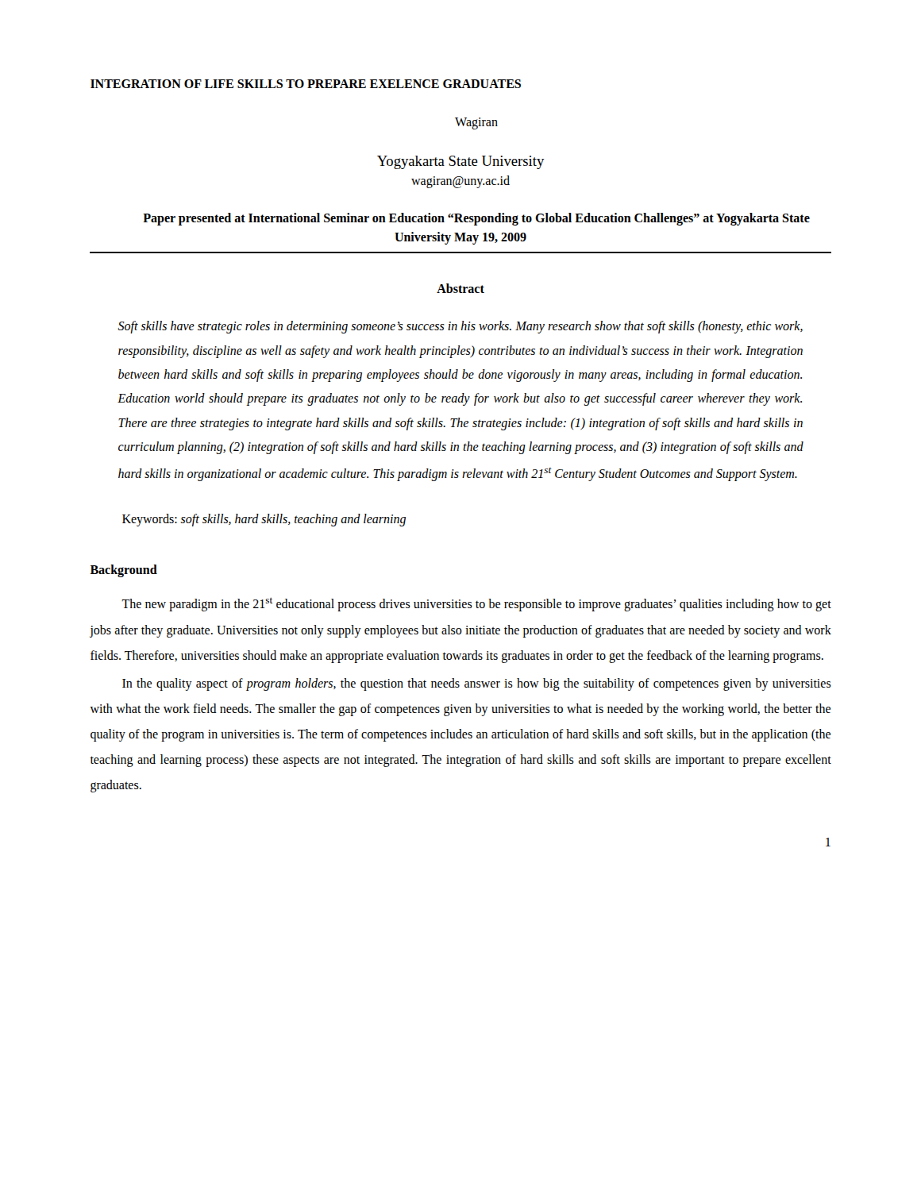INTEGRATION OF LIFE SKILLS TO PREPARE EXELENCE GRADUATES
Wagiran
Yogyakarta State University
wagiran@uny.ac.id
Paper presented at International Seminar on Education “Responding to Global Education Challenges” at Yogyakarta State University May 19, 2009
Abstract
Soft skills have strategic roles in determining someone’s success in his works. Many research show that soft skills (honesty, ethic work, responsibility, discipline as well as safety and work health principles) contributes to an individual’s success in their work. Integration between hard skills and soft skills in preparing employees should be done vigorously in many areas, including in formal education. Education world should prepare its graduates not only to be ready for work but also to get successful career wherever they work. There are three strategies to integrate hard skills and soft skills. The strategies include: (1) integration of soft skills and hard skills in curriculum planning, (2) integration of soft skills and hard skills in the teaching learning process, and (3) integration of soft skills and hard skills in organizational or academic culture. This paradigm is relevant with 21st Century Student Outcomes and Support System.
Keywords: soft skills, hard skills, teaching and learning
Background
The new paradigm in the 21st educational process drives universities to be responsible to improve graduates’ qualities including how to get jobs after they graduate. Universities not only supply employees but also initiate the production of graduates that are needed by society and work fields. Therefore, universities should make an appropriate evaluation towards its graduates in order to get the feedback of the learning programs.
In the quality aspect of program holders, the question that needs answer is how big the suitability of competences given by universities with what the work field needs. The smaller the gap of competences given by universities to what is needed by the working world, the better the quality of the program in universities is. The term of competences includes an articulation of hard skills and soft skills, but in the application (the teaching and learning process) these aspects are not integrated. The integration of hard skills and soft skills are important to prepare excellent graduates.
1